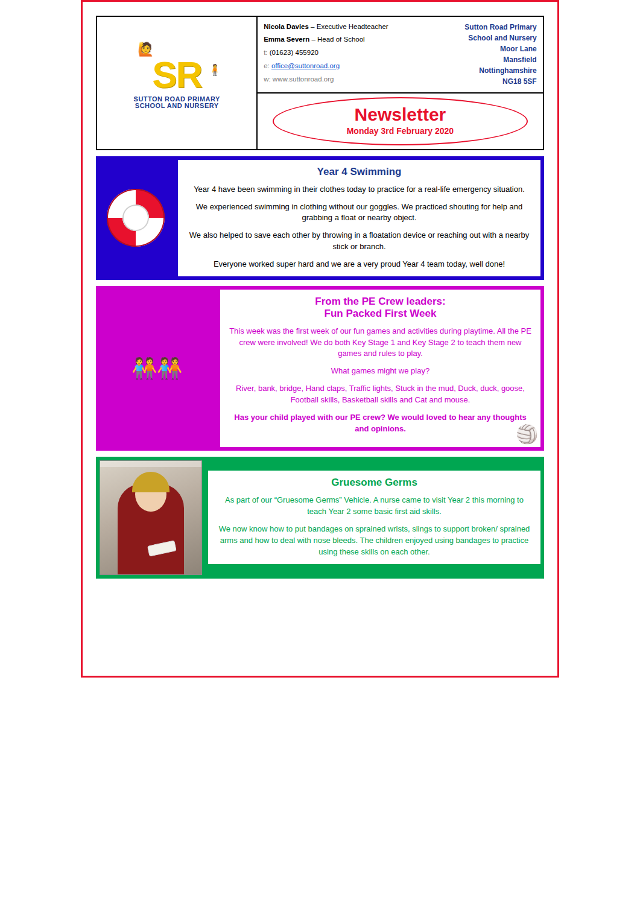🙋 SR 🧍
SUTTON ROAD PRIMARY SCHOOL AND NURSERY
Nicola Davies – Executive Headteacher
Emma Severn – Head of School
t: (01623) 455920
e: office@suttonroad.org
w: www.suttonroad.org
Sutton Road Primary School and Nursery Moor Lane
Mansfield
Nottinghamshire
NG18 5SF
Newsletter
Monday 3rd February 2020
Year 4 Swimming
Year 4 have been swimming in their clothes today to practice for a real-life emergency situation.
We experienced swimming in clothing without our goggles. We practiced shouting for help and grabbing a float or nearby object.
We also helped to save each other by throwing in a floatation device or reaching out with a nearby stick or branch.
Everyone worked super hard and we are a very proud Year 4 team today, well done!
🧑‍🤝‍🧑🧑‍🤝‍🧑
From the PE Crew leaders:
Fun Packed First Week
This week was the first week of our fun games and activities during playtime. All the PE crew were involved! We do both Key Stage 1 and Key Stage 2 to teach them new games and rules to play.
What games might we play?
River, bank, bridge, Hand claps, Traffic lights, Stuck in the mud, Duck, duck, goose, Football skills, Basketball skills and Cat and mouse.
Has your child played with our PE crew? We would loved to hear any thoughts and opinions.
🏐
Gruesome Germs
As part of our “Gruesome Germs” Vehicle. A nurse came to visit Year 2 this morning to teach Year 2 some basic first aid skills.
We now know how to put bandages on sprained wrists, slings to support broken/ sprained arms and how to deal with nose bleeds. The children enjoyed using bandages to practice using these skills on each other.